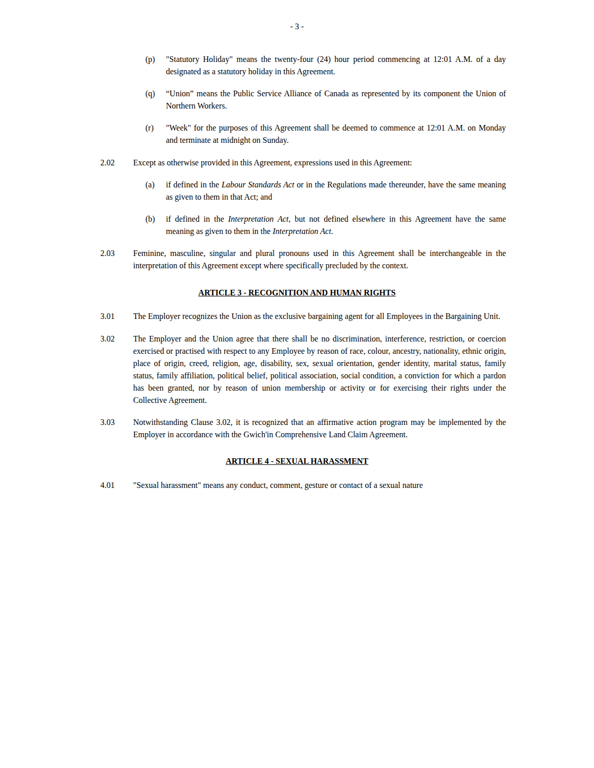- 3 -
(p)
"Statutory Holiday" means the twenty-four (24) hour period commencing at 12:01 A.M. of a day designated as a statutory holiday in this Agreement.
(q)
“Union” means the Public Service Alliance of Canada as represented by its component the Union of Northern Workers.
(r)
"Week" for the purposes of this Agreement shall be deemed to commence at 12:01 A.M. on Monday and terminate at midnight on Sunday.
2.02
Except as otherwise provided in this Agreement, expressions used in this Agreement:
(a)
if defined in the Labour Standards Act or in the Regulations made thereunder, have the same meaning as given to them in that Act; and
(b)
if defined in the Interpretation Act, but not defined elsewhere in this Agreement have the same meaning as given to them in the Interpretation Act.
2.03
Feminine, masculine, singular and plural pronouns used in this Agreement shall be interchangeable in the interpretation of this Agreement except where specifically precluded by the context.
ARTICLE 3 - RECOGNITION AND HUMAN RIGHTS
3.01
The Employer recognizes the Union as the exclusive bargaining agent for all Employees in the Bargaining Unit.
3.02
The Employer and the Union agree that there shall be no discrimination, interference, restriction, or coercion exercised or practised with respect to any Employee by reason of race, colour, ancestry, nationality, ethnic origin, place of origin, creed, religion, age, disability, sex, sexual orientation, gender identity, marital status, family status, family affiliation, political belief, political association, social condition, a conviction for which a pardon has been granted, nor by reason of union membership or activity or for exercising their rights under the Collective Agreement.
3.03
Notwithstanding Clause 3.02, it is recognized that an affirmative action program may be implemented by the Employer in accordance with the Gwich'in Comprehensive Land Claim Agreement.
ARTICLE 4 - SEXUAL HARASSMENT
4.01
"Sexual harassment" means any conduct, comment, gesture or contact of a sexual nature